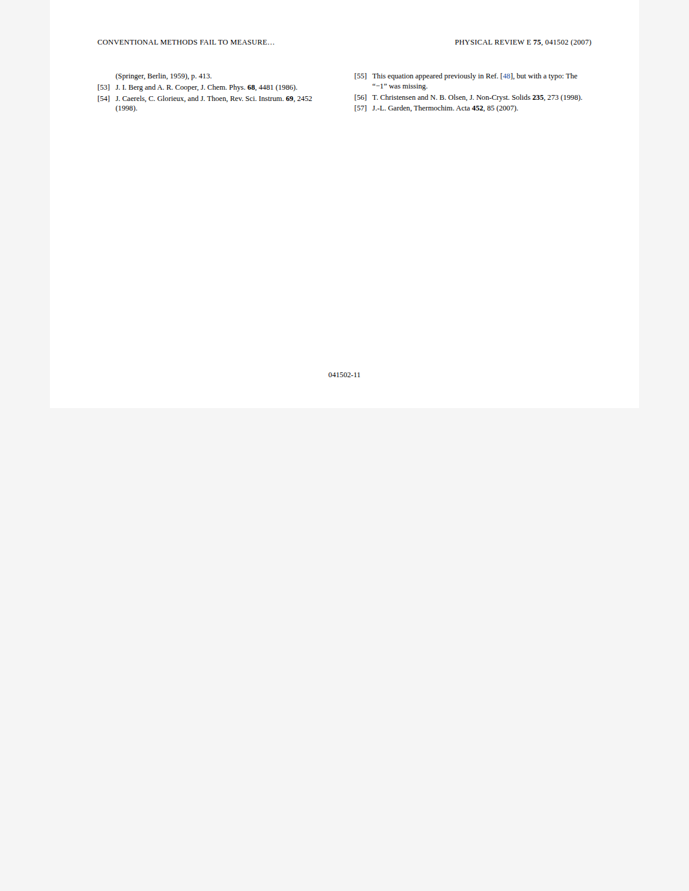Conventional methods fail to measure… PHYSICAL REVIEW E 75, 041502 (2007)
(Springer, Berlin, 1959), p. 413.
[53] J. I. Berg and A. R. Cooper, J. Chem. Phys. 68, 4481 (1986).
[54] J. Caerels, C. Glorieux, and J. Thoen, Rev. Sci. Instrum. 69, 2452 (1998).
[55] This equation appeared previously in Ref. [48], but with a typo: The “−1” was missing.
[56] T. Christensen and N. B. Olsen, J. Non-Cryst. Solids 235, 273 (1998).
[57] J.-L. Garden, Thermochim. Acta 452, 85 (2007).
041502-11